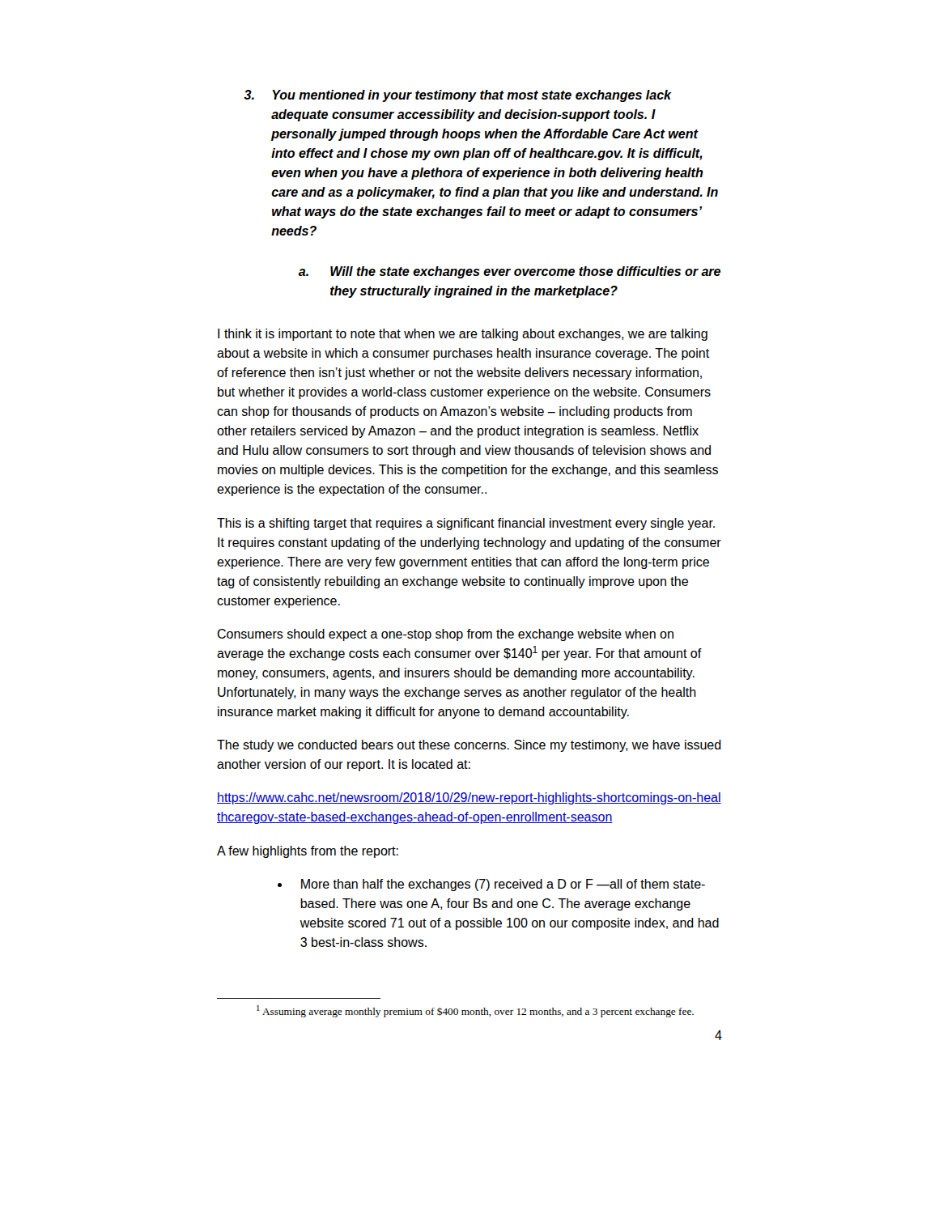3. You mentioned in your testimony that most state exchanges lack adequate consumer accessibility and decision-support tools. I personally jumped through hoops when the Affordable Care Act went into effect and I chose my own plan off of healthcare.gov. It is difficult, even when you have a plethora of experience in both delivering health care and as a policymaker, to find a plan that you like and understand. In what ways do the state exchanges fail to meet or adapt to consumers’ needs?
a. Will the state exchanges ever overcome those difficulties or are they structurally ingrained in the marketplace?
I think it is important to note that when we are talking about exchanges, we are talking about a website in which a consumer purchases health insurance coverage. The point of reference then isn’t just whether or not the website delivers necessary information, but whether it provides a world-class customer experience on the website. Consumers can shop for thousands of products on Amazon’s website – including products from other retailers serviced by Amazon – and the product integration is seamless. Netflix and Hulu allow consumers to sort through and view thousands of television shows and movies on multiple devices. This is the competition for the exchange, and this seamless experience is the expectation of the consumer..
This is a shifting target that requires a significant financial investment every single year. It requires constant updating of the underlying technology and updating of the consumer experience. There are very few government entities that can afford the long-term price tag of consistently rebuilding an exchange website to continually improve upon the customer experience.
Consumers should expect a one-stop shop from the exchange website when on average the exchange costs each consumer over $1401 per year. For that amount of money, consumers, agents, and insurers should be demanding more accountability. Unfortunately, in many ways the exchange serves as another regulator of the health insurance market making it difficult for anyone to demand accountability.
The study we conducted bears out these concerns. Since my testimony, we have issued another version of our report. It is located at:
https://www.cahc.net/newsroom/2018/10/29/new-report-highlights-shortcomings-on-healthcaregov-state-based-exchanges-ahead-of-open-enrollment-season
A few highlights from the report:
More than half the exchanges (7) received a D or F —all of them state-based. There was one A, four Bs and one C. The average exchange website scored 71 out of a possible 100 on our composite index, and had 3 best-in-class shows.
1 Assuming average monthly premium of $400 month, over 12 months, and a 3 percent exchange fee.
4